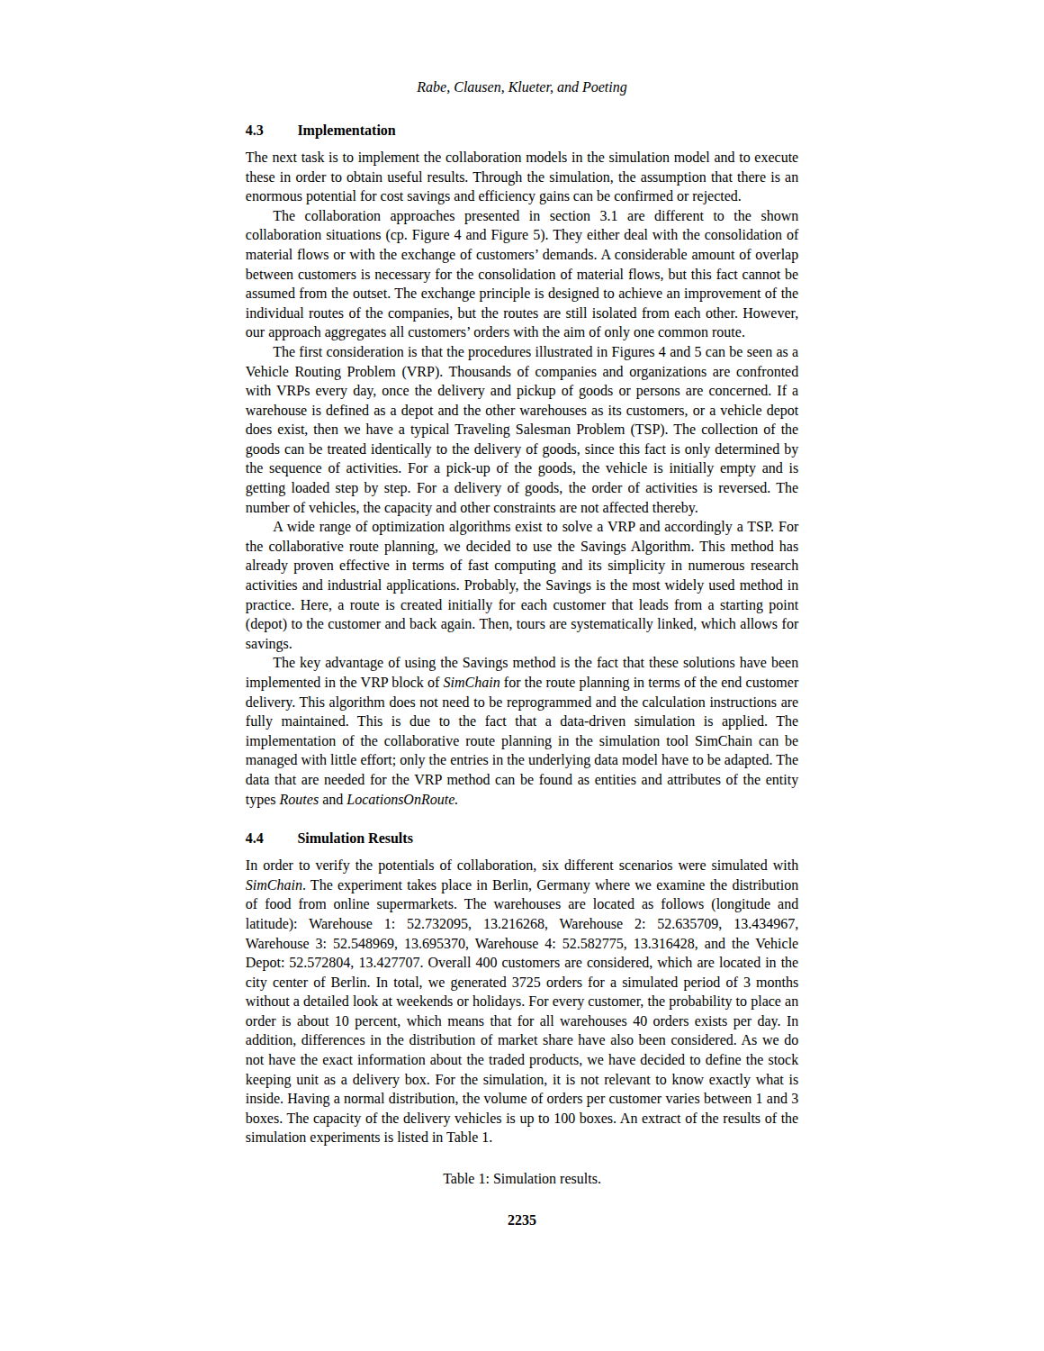Rabe, Clausen, Klueter, and Poeting
4.3 Implementation
The next task is to implement the collaboration models in the simulation model and to execute these in order to obtain useful results. Through the simulation, the assumption that there is an enormous potential for cost savings and efficiency gains can be confirmed or rejected.
The collaboration approaches presented in section 3.1 are different to the shown collaboration situations (cp. Figure 4 and Figure 5). They either deal with the consolidation of material flows or with the exchange of customers’ demands. A considerable amount of overlap between customers is necessary for the consolidation of material flows, but this fact cannot be assumed from the outset. The exchange principle is designed to achieve an improvement of the individual routes of the companies, but the routes are still isolated from each other. However, our approach aggregates all customers’ orders with the aim of only one common route.
The first consideration is that the procedures illustrated in Figures 4 and 5 can be seen as a Vehicle Routing Problem (VRP). Thousands of companies and organizations are confronted with VRPs every day, once the delivery and pickup of goods or persons are concerned. If a warehouse is defined as a depot and the other warehouses as its customers, or a vehicle depot does exist, then we have a typical Traveling Salesman Problem (TSP). The collection of the goods can be treated identically to the delivery of goods, since this fact is only determined by the sequence of activities. For a pick-up of the goods, the vehicle is initially empty and is getting loaded step by step. For a delivery of goods, the order of activities is reversed. The number of vehicles, the capacity and other constraints are not affected thereby.
A wide range of optimization algorithms exist to solve a VRP and accordingly a TSP. For the collaborative route planning, we decided to use the Savings Algorithm. This method has already proven effective in terms of fast computing and its simplicity in numerous research activities and industrial applications. Probably, the Savings is the most widely used method in practice. Here, a route is created initially for each customer that leads from a starting point (depot) to the customer and back again. Then, tours are systematically linked, which allows for savings.
The key advantage of using the Savings method is the fact that these solutions have been implemented in the VRP block of SimChain for the route planning in terms of the end customer delivery. This algorithm does not need to be reprogrammed and the calculation instructions are fully maintained. This is due to the fact that a data-driven simulation is applied. The implementation of the collaborative route planning in the simulation tool SimChain can be managed with little effort; only the entries in the underlying data model have to be adapted. The data that are needed for the VRP method can be found as entities and attributes of the entity types Routes and LocationsOnRoute.
4.4 Simulation Results
In order to verify the potentials of collaboration, six different scenarios were simulated with SimChain. The experiment takes place in Berlin, Germany where we examine the distribution of food from online supermarkets. The warehouses are located as follows (longitude and latitude): Warehouse 1: 52.732095, 13.216268, Warehouse 2: 52.635709, 13.434967, Warehouse 3: 52.548969, 13.695370, Warehouse 4: 52.582775, 13.316428, and the Vehicle Depot: 52.572804, 13.427707. Overall 400 customers are considered, which are located in the city center of Berlin. In total, we generated 3725 orders for a simulated period of 3 months without a detailed look at weekends or holidays. For every customer, the probability to place an order is about 10 percent, which means that for all warehouses 40 orders exists per day. In addition, differences in the distribution of market share have also been considered. As we do not have the exact information about the traded products, we have decided to define the stock keeping unit as a delivery box. For the simulation, it is not relevant to know exactly what is inside. Having a normal distribution, the volume of orders per customer varies between 1 and 3 boxes. The capacity of the delivery vehicles is up to 100 boxes. An extract of the results of the simulation experiments is listed in Table 1.
Table 1: Simulation results.
2235